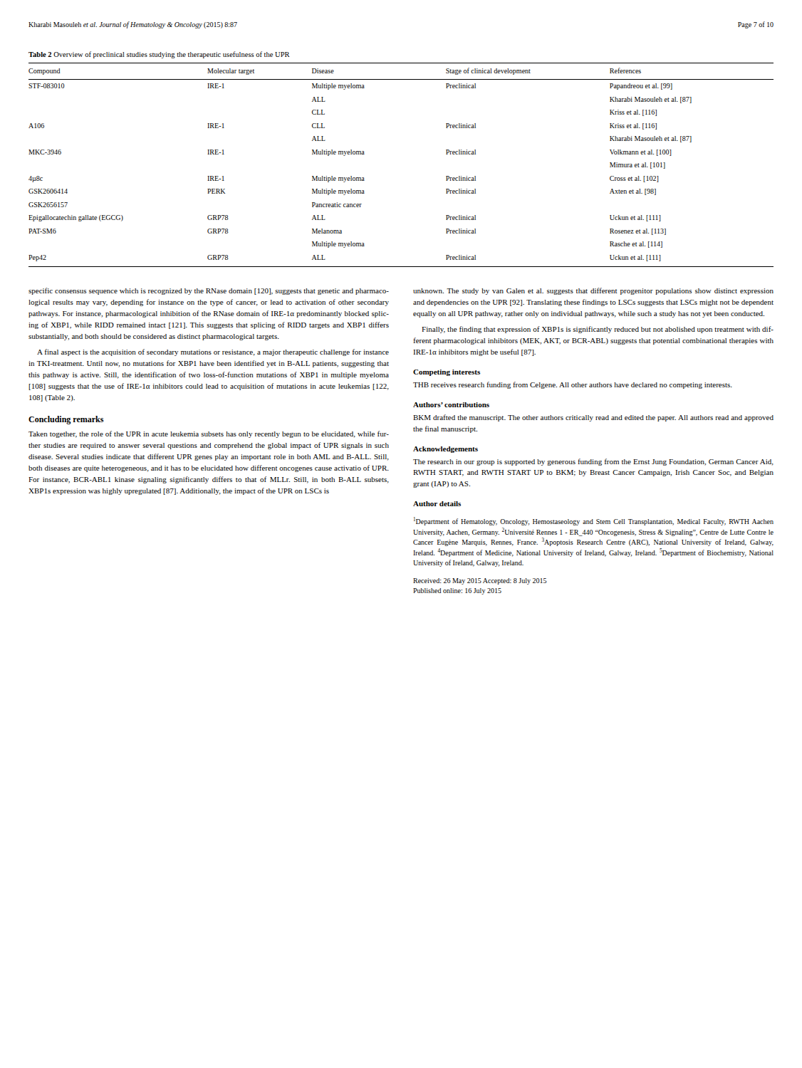Kharabi Masouleh et al. Journal of Hematology & Oncology (2015) 8:87
Page 7 of 10
Table 2 Overview of preclinical studies studying the therapeutic usefulness of the UPR
| Compound | Molecular target | Disease | Stage of clinical development | References |
| --- | --- | --- | --- | --- |
| STF-083010 | IRE-1 | Multiple myeloma | Preclinical | Papandreou et al. [99] |
| | | ALL | | Kharabi Masouleh et al. [87] |
| | | CLL | | Kriss et al. [116] |
| A106 | IRE-1 | CLL | Preclinical | Kriss et al. [116] |
| | | ALL | | Kharabi Masouleh et al. [87] |
| MKC-3946 | IRE-1 | Multiple myeloma | Preclinical | Volkmann et al. [100] |
| | | | | Mimura et al. [101] |
| 4µ8c | IRE-1 | Multiple myeloma | Preclinical | Cross et al. [102] |
| GSK2606414 | PERK | Multiple myeloma | Preclinical | Axten et al. [98] |
| GSK2656157 | | Pancreatic cancer | | |
| Epigallocatechin gallate (EGCG) | GRP78 | ALL | Preclinical | Uckun et al. [111] |
| PAT-SM6 | GRP78 | Melanoma | Preclinical | Rosenez et al. [113] |
| | | Multiple myeloma | | Rasche et al. [114] |
| Pep42 | GRP78 | ALL | Preclinical | Uckun et al. [111] |
specific consensus sequence which is recognized by the RNase domain [120], suggests that genetic and pharmacological results may vary, depending for instance on the type of cancer, or lead to activation of other secondary pathways. For instance, pharmacological inhibition of the RNase domain of IRE-1α predominantly blocked splicing of XBP1, while RIDD remained intact [121]. This suggests that splicing of RIDD targets and XBP1 differs substantially, and both should be considered as distinct pharmacological targets.
A final aspect is the acquisition of secondary mutations or resistance, a major therapeutic challenge for instance in TKI-treatment. Until now, no mutations for XBP1 have been identified yet in B-ALL patients, suggesting that this pathway is active. Still, the identification of two loss-of-function mutations of XBP1 in multiple myeloma [108] suggests that the use of IRE-1α inhibitors could lead to acquisition of mutations in acute leukemias [122, 108] (Table 2).
Concluding remarks
Taken together, the role of the UPR in acute leukemia subsets has only recently begun to be elucidated, while further studies are required to answer several questions and comprehend the global impact of UPR signals in such disease. Several studies indicate that different UPR genes play an important role in both AML and B-ALL. Still, both diseases are quite heterogeneous, and it has to be elucidated how different oncogenes cause activatio of UPR. For instance, BCR-ABL1 kinase signaling significantly differs to that of MLLr. Still, in both B-ALL subsets, XBP1s expression was highly upregulated [87]. Additionally, the impact of the UPR on LSCs is
unknown. The study by van Galen et al. suggests that different progenitor populations show distinct expression and dependencies on the UPR [92]. Translating these findings to LSCs suggests that LSCs might not be dependent equally on all UPR pathway, rather only on individual pathways, while such a study has not yet been conducted.
Finally, the finding that expression of XBP1s is significantly reduced but not abolished upon treatment with different pharmacological inhibitors (MEK, AKT, or BCR-ABL) suggests that potential combinational therapies with IRE-1α inhibitors might be useful [87].
Competing interests
THB receives research funding from Celgene. All other authors have declared no competing interests.
Authors’ contributions
BKM drafted the manuscript. The other authors critically read and edited the paper. All authors read and approved the final manuscript.
Acknowledgements
The research in our group is supported by generous funding from the Ernst Jung Foundation, German Cancer Aid, RWTH START, and RWTH START UP to BKM; by Breast Cancer Campaign, Irish Cancer Soc, and Belgian grant (IAP) to AS.
Author details
1Department of Hematology, Oncology, Hemostaseology and Stem Cell Transplantation, Medical Faculty, RWTH Aachen University, Aachen, Germany. 2Université Rennes 1 - ER_440 “Oncogenesis, Stress & Signaling”, Centre de Lutte Contre le Cancer Eugène Marquis, Rennes, France. 3Apoptosis Research Centre (ARC), National University of Ireland, Galway, Ireland. 4Department of Medicine, National University of Ireland, Galway, Ireland. 5Department of Biochemistry, National University of Ireland, Galway, Ireland.
Received: 26 May 2015 Accepted: 8 July 2015
Published online: 16 July 2015